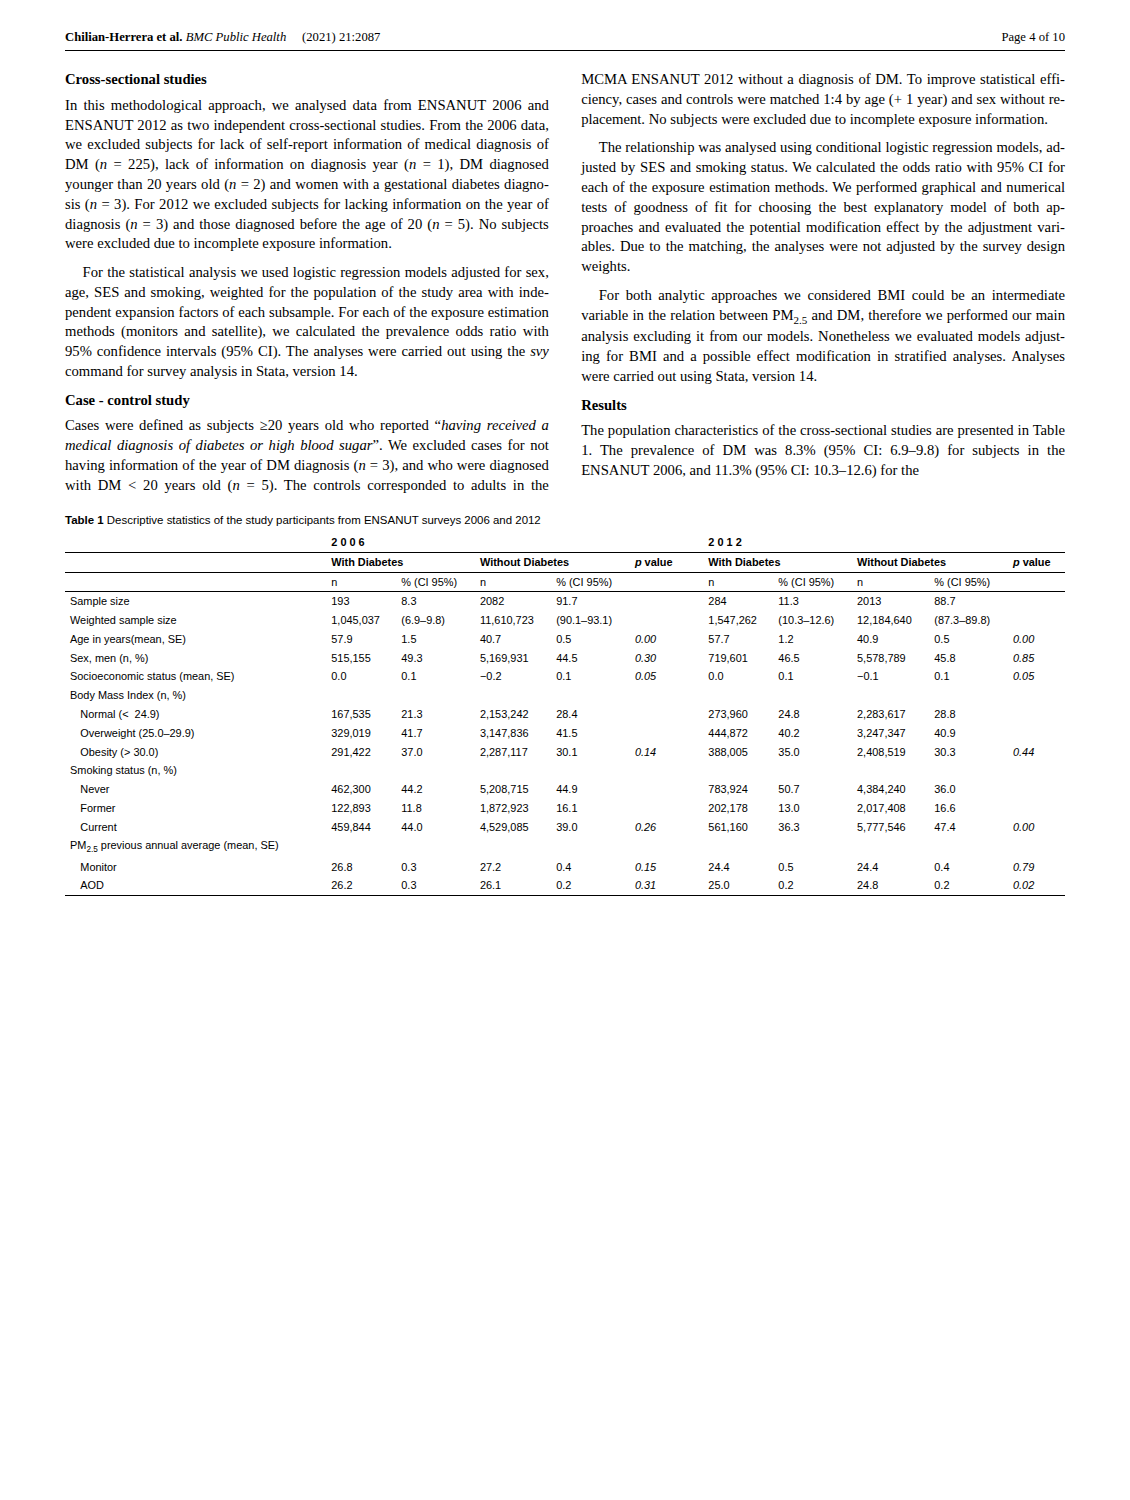Chilian-Herrera et al. BMC Public Health (2021) 21:2087
Page 4 of 10
Cross-sectional studies
In this methodological approach, we analysed data from ENSANUT 2006 and ENSANUT 2012 as two independent cross-sectional studies. From the 2006 data, we excluded subjects for lack of self-report information of medical diagnosis of DM (n = 225), lack of information on diagnosis year (n = 1), DM diagnosed younger than 20 years old (n = 2) and women with a gestational diabetes diagnosis (n = 3). For 2012 we excluded subjects for lacking information on the year of diagnosis (n = 3) and those diagnosed before the age of 20 (n = 5). No subjects were excluded due to incomplete exposure information.
For the statistical analysis we used logistic regression models adjusted for sex, age, SES and smoking, weighted for the population of the study area with independent expansion factors of each subsample. For each of the exposure estimation methods (monitors and satellite), we calculated the prevalence odds ratio with 95% confidence intervals (95% CI). The analyses were carried out using the svy command for survey analysis in Stata, version 14.
Case - control study
Cases were defined as subjects ≥20 years old who reported “having received a medical diagnosis of diabetes or high blood sugar”. We excluded cases for not having information of the year of DM diagnosis (n = 3), and who were diagnosed with DM < 20 years old (n = 5). The controls corresponded to adults in the MCMA ENSANUT 2012 without a diagnosis of DM. To improve statistical efficiency, cases and controls were matched 1:4 by age (+ 1 year) and sex without replacement. No subjects were excluded due to incomplete exposure information.
The relationship was analysed using conditional logistic regression models, adjusted by SES and smoking status. We calculated the odds ratio with 95% CI for each of the exposure estimation methods. We performed graphical and numerical tests of goodness of fit for choosing the best explanatory model of both approaches and evaluated the potential modification effect by the adjustment variables. Due to the matching, the analyses were not adjusted by the survey design weights.
For both analytic approaches we considered BMI could be an intermediate variable in the relation between PM2.5 and DM, therefore we performed our main analysis excluding it from our models. Nonetheless we evaluated models adjusting for BMI and a possible effect modification in stratified analyses. Analyses were carried out using Stata, version 14.
Results
The population characteristics of the cross-sectional studies are presented in Table 1. The prevalence of DM was 8.3% (95% CI: 6.9–9.8) for subjects in the ENSANUT 2006, and 11.3% (95% CI: 10.3–12.6) for the
Table 1 Descriptive statistics of the study participants from ENSANUT surveys 2006 and 2012
| | 2 0 0 6 | | 2 0 1 2 |
| --- | --- | --- | --- |
| | With Diabetes | Without Diabetes | p value | | With Diabetes | Without Diabetes | p value |
| | n | % (CI 95%) | n | % (CI 95%) | | | n | % (CI 95%) | n | % (CI 95%) | |
| Sample size | 193 | 8.3 | 2082 | 91.7 | | | 284 | 11.3 | 2013 | 88.7 | |
| Weighted sample size | 1,045,037 | (6.9–9.8) | 11,610,723 | (90.1–93.1) | | | 1,547,262 | (10.3–12.6) | 12,184,640 | (87.3–89.8) | |
| Age in years(mean, SE) | 57.9 | 1.5 | 40.7 | 0.5 | 0.00 | | 57.7 | 1.2 | 40.9 | 0.5 | 0.00 |
| Sex, men (n, %) | 515,155 | 49.3 | 5,169,931 | 44.5 | 0.30 | | 719,601 | 46.5 | 5,578,789 | 45.8 | 0.85 |
| Socioeconomic status (mean, SE) | 0.0 | 0.1 | −0.2 | 0.1 | 0.05 | | 0.0 | 0.1 | −0.1 | 0.1 | 0.05 |
| Body Mass Index (n, %) | | | | | | | | | | | |
| Normal (< 24.9) | 167,535 | 21.3 | 2,153,242 | 28.4 | | | 273,960 | 24.8 | 2,283,617 | 28.8 | |
| Overweight (25.0–29.9) | 329,019 | 41.7 | 3,147,836 | 41.5 | | | 444,872 | 40.2 | 3,247,347 | 40.9 | |
| Obesity (> 30.0) | 291,422 | 37.0 | 2,287,117 | 30.1 | 0.14 | | 388,005 | 35.0 | 2,408,519 | 30.3 | 0.44 |
| Smoking status (n, %) | | | | | | | | | | | |
| Never | 462,300 | 44.2 | 5,208,715 | 44.9 | | | 783,924 | 50.7 | 4,384,240 | 36.0 | |
| Former | 122,893 | 11.8 | 1,872,923 | 16.1 | | | 202,178 | 13.0 | 2,017,408 | 16.6 | |
| Current | 459,844 | 44.0 | 4,529,085 | 39.0 | 0.26 | | 561,160 | 36.3 | 5,777,546 | 47.4 | 0.00 |
| PM 2.5 previous annual average (mean, SE) | | | | | | | | | | | |
| Monitor | 26.8 | 0.3 | 27.2 | 0.4 | 0.15 | | 24.4 | 0.5 | 24.4 | 0.4 | 0.79 |
| AOD | 26.2 | 0.3 | 26.1 | 0.2 | 0.31 | | 25.0 | 0.2 | 24.8 | 0.2 | 0.02 |